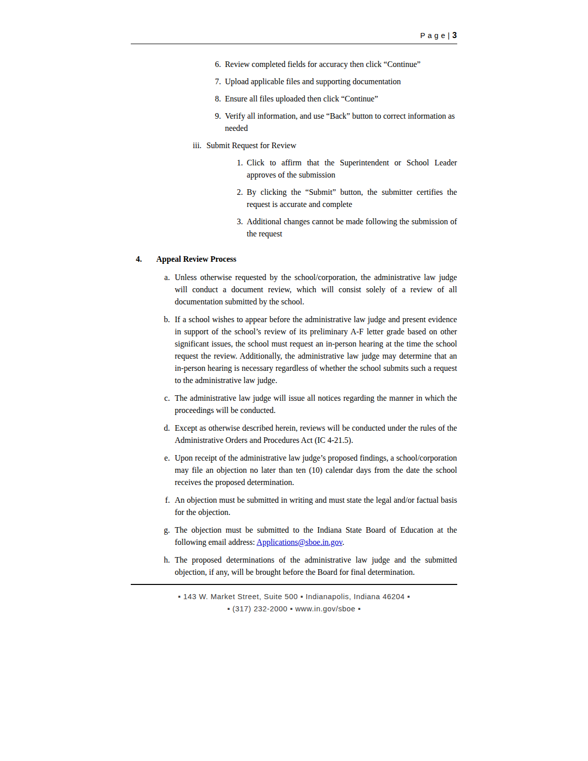P a g e | 3
6. Review completed fields for accuracy then click “Continue”
7. Upload applicable files and supporting documentation
8. Ensure all files uploaded then click “Continue”
9. Verify all information, and use “Back” button to correct information as needed
iii. Submit Request for Review
1. Click to affirm that the Superintendent or School Leader approves of the submission
2. By clicking the “Submit” button, the submitter certifies the request is accurate and complete
3. Additional changes cannot be made following the submission of the request
4. Appeal Review Process
a. Unless otherwise requested by the school/corporation, the administrative law judge will conduct a document review, which will consist solely of a review of all documentation submitted by the school.
b. If a school wishes to appear before the administrative law judge and present evidence in support of the school’s review of its preliminary A-F letter grade based on other significant issues, the school must request an in-person hearing at the time the school request the review. Additionally, the administrative law judge may determine that an in-person hearing is necessary regardless of whether the school submits such a request to the administrative law judge.
c. The administrative law judge will issue all notices regarding the manner in which the proceedings will be conducted.
d. Except as otherwise described herein, reviews will be conducted under the rules of the Administrative Orders and Procedures Act (IC 4-21.5).
e. Upon receipt of the administrative law judge’s proposed findings, a school/corporation may file an objection no later than ten (10) calendar days from the date the school receives the proposed determination.
f. An objection must be submitted in writing and must state the legal and/or factual basis for the objection.
g. The objection must be submitted to the Indiana State Board of Education at the following email address: Applications@sboe.in.gov.
h. The proposed determinations of the administrative law judge and the submitted objection, if any, will be brought before the Board for final determination.
▪ 143 W. Market Street, Suite 500 ▪ Indianapolis, Indiana 46204 ▪
▪ (317) 232-2000 ▪ www.in.gov/sboe ▪